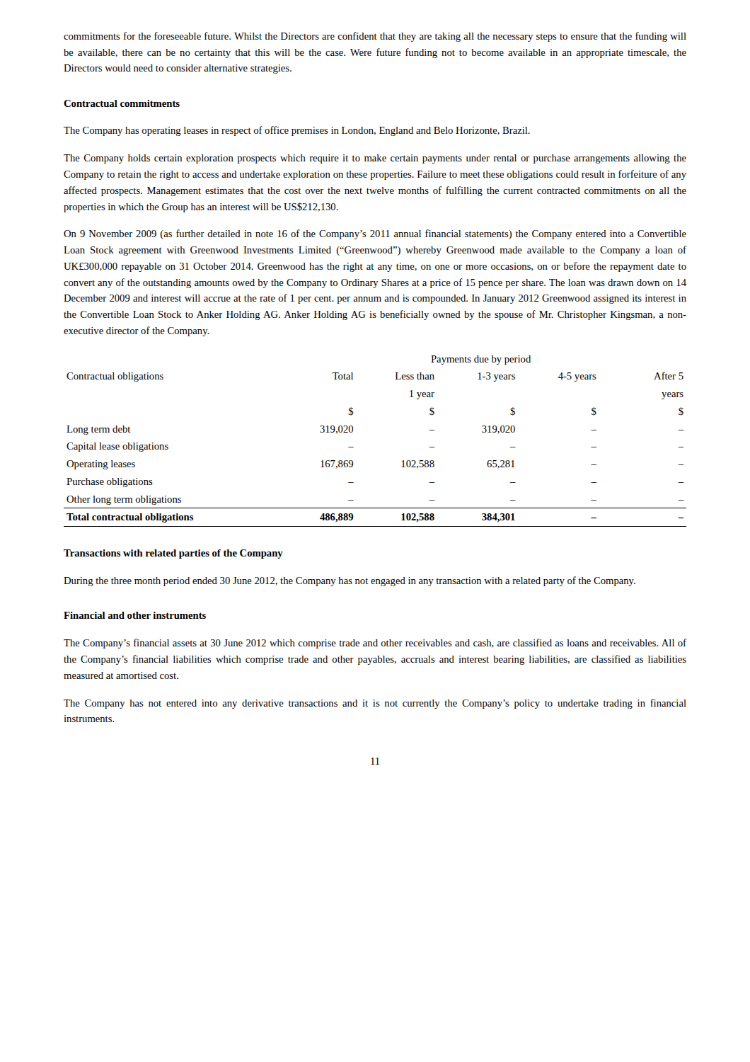commitments for the foreseeable future. Whilst the Directors are confident that they are taking all the necessary steps to ensure that the funding will be available, there can be no certainty that this will be the case. Were future funding not to become available in an appropriate timescale, the Directors would need to consider alternative strategies.
Contractual commitments
The Company has operating leases in respect of office premises in London, England and Belo Horizonte, Brazil.
The Company holds certain exploration prospects which require it to make certain payments under rental or purchase arrangements allowing the Company to retain the right to access and undertake exploration on these properties. Failure to meet these obligations could result in forfeiture of any affected prospects. Management estimates that the cost over the next twelve months of fulfilling the current contracted commitments on all the properties in which the Group has an interest will be US$212,130.
On 9 November 2009 (as further detailed in note 16 of the Company’s 2011 annual financial statements) the Company entered into a Convertible Loan Stock agreement with Greenwood Investments Limited (“Greenwood”) whereby Greenwood made available to the Company a loan of UK£300,000 repayable on 31 October 2014. Greenwood has the right at any time, on one or more occasions, on or before the repayment date to convert any of the outstanding amounts owed by the Company to Ordinary Shares at a price of 15 pence per share. The loan was drawn down on 14 December 2009 and interest will accrue at the rate of 1 per cent. per annum and is compounded. In January 2012 Greenwood assigned its interest in the Convertible Loan Stock to Anker Holding AG. Anker Holding AG is beneficially owned by the spouse of Mr. Christopher Kingsman, a non-executive director of the Company.
| | Payments due by period |
| Contractual obligations | Total | Less than | 1-3 years | 4-5 years | After 5 |
| | | 1 year | | | years |
| | $ | $ | $ | $ | $ |
| Long term debt | 319,020 | – | 319,020 | – | – |
| Capital lease obligations | – | – | – | – | – |
| Operating leases | 167,869 | 102,588 | 65,281 | – | – |
| Purchase obligations | – | – | – | – | – |
| Other long term obligations | – | – | – | – | – |
| Total contractual obligations | 486,889 | 102,588 | 384,301 | – | – |
Transactions with related parties of the Company
During the three month period ended 30 June 2012, the Company has not engaged in any transaction with a related party of the Company.
Financial and other instruments
The Company’s financial assets at 30 June 2012 which comprise trade and other receivables and cash, are classified as loans and receivables. All of the Company’s financial liabilities which comprise trade and other payables, accruals and interest bearing liabilities, are classified as liabilities measured at amortised cost.
The Company has not entered into any derivative transactions and it is not currently the Company’s policy to undertake trading in financial instruments.
11